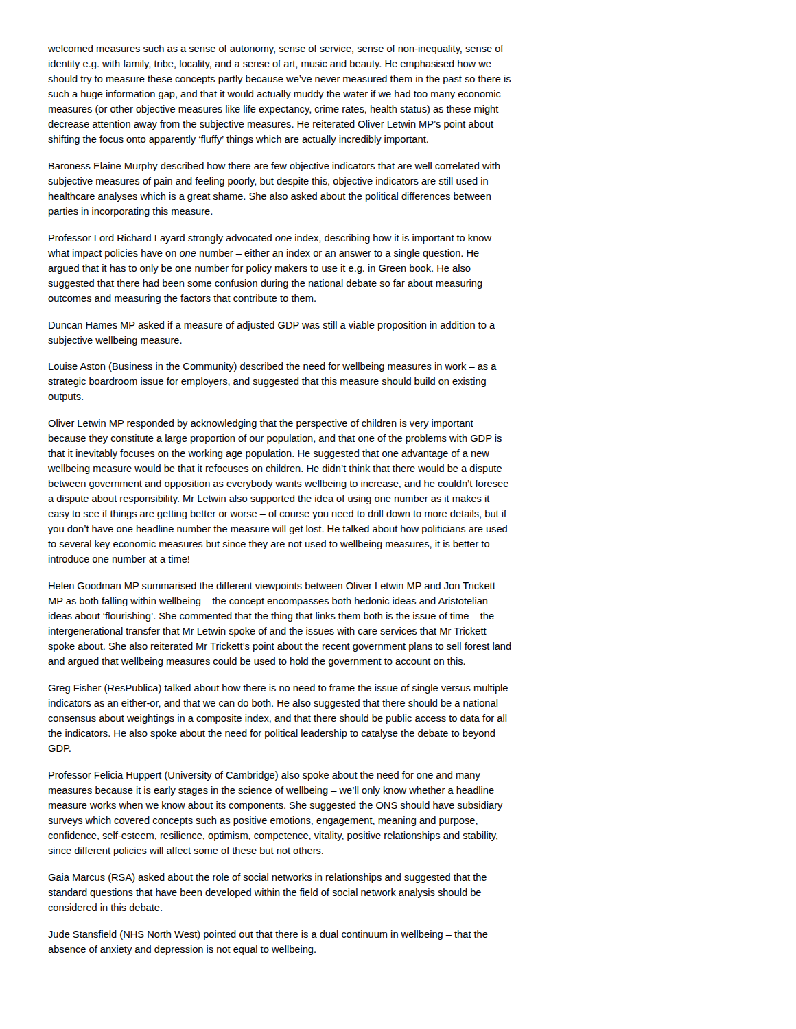welcomed measures such as a sense of autonomy, sense of service, sense of non-inequality, sense of identity e.g. with family, tribe, locality, and a sense of art, music and beauty. He emphasised how we should try to measure these concepts partly because we’ve never measured them in the past so there is such a huge information gap, and that it would actually muddy the water if we had too many economic measures (or other objective measures like life expectancy, crime rates, health status) as these might decrease attention away from the subjective measures. He reiterated Oliver Letwin MP’s point about shifting the focus onto apparently ‘fluffy’ things which are actually incredibly important.
Baroness Elaine Murphy described how there are few objective indicators that are well correlated with subjective measures of pain and feeling poorly, but despite this, objective indicators are still used in healthcare analyses which is a great shame. She also asked about the political differences between parties in incorporating this measure.
Professor Lord Richard Layard strongly advocated one index, describing how it is important to know what impact policies have on one number – either an index or an answer to a single question. He argued that it has to only be one number for policy makers to use it e.g. in Green book. He also suggested that there had been some confusion during the national debate so far about measuring outcomes and measuring the factors that contribute to them.
Duncan Hames MP asked if a measure of adjusted GDP was still a viable proposition in addition to a subjective wellbeing measure.
Louise Aston (Business in the Community) described the need for wellbeing measures in work – as a strategic boardroom issue for employers, and suggested that this measure should build on existing outputs.
Oliver Letwin MP responded by acknowledging that the perspective of children is very important because they constitute a large proportion of our population, and that one of the problems with GDP is that it inevitably focuses on the working age population. He suggested that one advantage of a new wellbeing measure would be that it refocuses on children. He didn’t think that there would be a dispute between government and opposition as everybody wants wellbeing to increase, and he couldn’t foresee a dispute about responsibility. Mr Letwin also supported the idea of using one number as it makes it easy to see if things are getting better or worse – of course you need to drill down to more details, but if you don’t have one headline number the measure will get lost. He talked about how politicians are used to several key economic measures but since they are not used to wellbeing measures, it is better to introduce one number at a time!
Helen Goodman MP summarised the different viewpoints between Oliver Letwin MP and Jon Trickett MP as both falling within wellbeing – the concept encompasses both hedonic ideas and Aristotelian ideas about ‘flourishing’. She commented that the thing that links them both is the issue of time – the intergenerational transfer that Mr Letwin spoke of and the issues with care services that Mr Trickett spoke about. She also reiterated Mr Trickett’s point about the recent government plans to sell forest land and argued that wellbeing measures could be used to hold the government to account on this.
Greg Fisher (ResPublica) talked about how there is no need to frame the issue of single versus multiple indicators as an either-or, and that we can do both. He also suggested that there should be a national consensus about weightings in a composite index, and that there should be public access to data for all the indicators. He also spoke about the need for political leadership to catalyse the debate to beyond GDP.
Professor Felicia Huppert (University of Cambridge) also spoke about the need for one and many measures because it is early stages in the science of wellbeing – we’ll only know whether a headline measure works when we know about its components. She suggested the ONS should have subsidiary surveys which covered concepts such as positive emotions, engagement, meaning and purpose, confidence, self-esteem, resilience, optimism, competence, vitality, positive relationships and stability, since different policies will affect some of these but not others.
Gaia Marcus (RSA) asked about the role of social networks in relationships and suggested that the standard questions that have been developed within the field of social network analysis should be considered in this debate.
Jude Stansfield (NHS North West) pointed out that there is a dual continuum in wellbeing – that the absence of anxiety and depression is not equal to wellbeing.